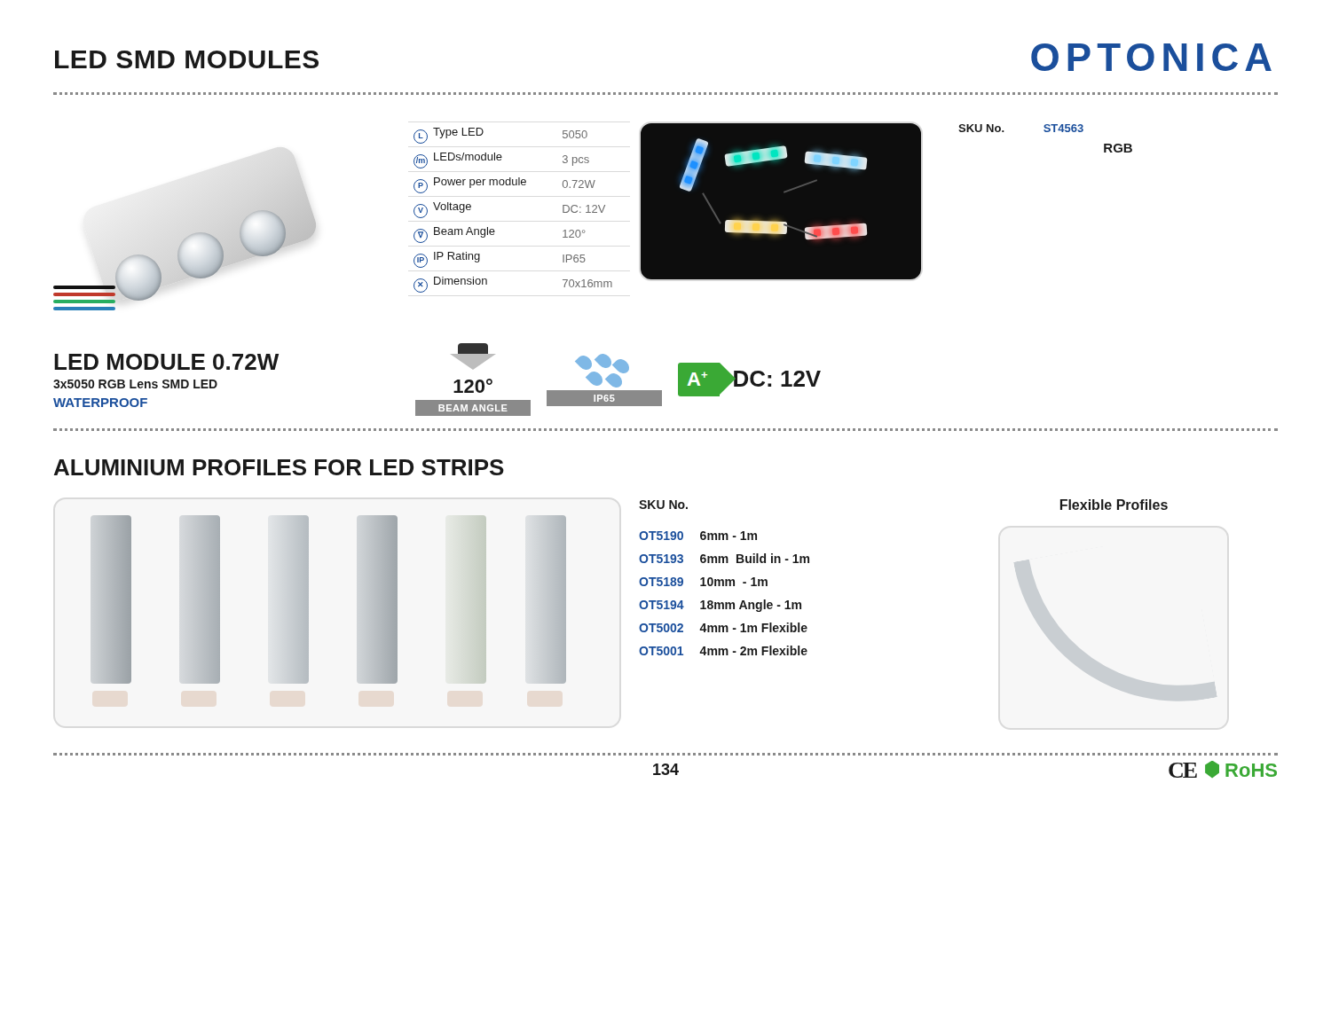LED SMD MODULES
OPTONICA
| L Type LED | 5050 |
| /m LEDs/module | 3 pcs |
| P Power per module | 0.72W |
| V Voltage | DC: 12V |
| ∇ Beam Angle | 120° |
| IP IP Rating | IP65 |
| ✕ Dimension | 70x16mm |
SKU No. ST4563
RGB
LED MODULE 0.72W
3x5050 RGB Lens SMD LED
WATERPROOF
120° BEAM ANGLE
IP65
A+
DC: 12V
ALUMINIUM PROFILES FOR LED STRIPS
SKU No.
| OT5190 | 6mm - 1m |
| OT5193 | 6mm Build in - 1m |
| OT5189 | 10mm - 1m |
| OT5194 | 18mm Angle - 1m |
| OT5002 | 4mm - 1m Flexible |
| OT5001 | 4mm - 2m Flexible |
Flexible Profiles
134
CE RoHS